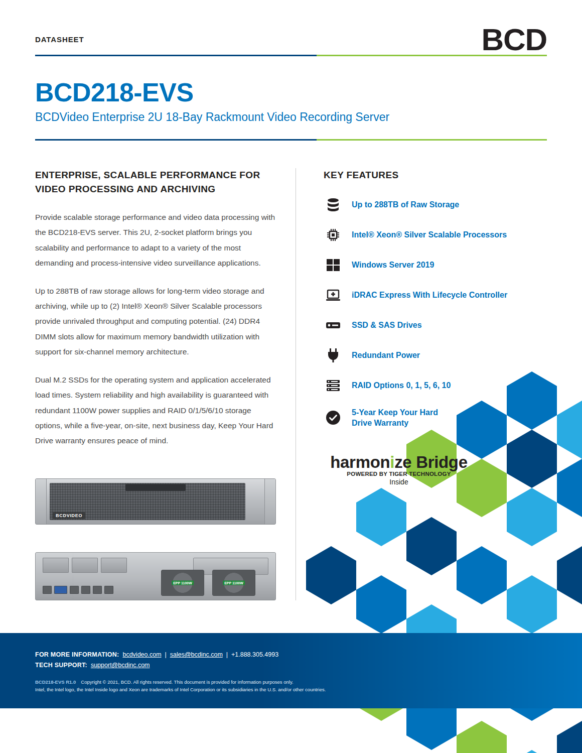DATASHEET
BCD
BCD218-EVS
BCDVideo Enterprise 2U 18-Bay Rackmount Video Recording Server
Enterprise, Scalable Performance for
Video Processing and Archiving
Provide scalable storage performance and video data processing with the BCD218-EVS server. This 2U, 2-socket platform brings you scalability and performance to adapt to a variety of the most demanding and process-intensive video surveillance applications.
Up to 288TB of raw storage allows for long-term video storage and archiving, while up to (2) Intel® Xeon® Silver Scalable processors provide unrivaled throughput and computing potential. (24) DDR4 DIMM slots allow for maximum memory bandwidth utilization with support for six-channel memory architecture.
Dual M.2 SSDs for the operating system and application accelerated load times. System reliability and high availability is guaranteed with redundant 1100W power supplies and RAID 0/1/5/6/10 storage options, while a five-year, on-site, next business day, Keep Your Hard Drive warranty ensures peace of mind.
BCDVIDEO
EPP 1100W
EPP 1100W
Key Features
Up to 288TB of Raw Storage
Intel® Xeon® Silver Scalable Processors
Windows Server 2019
iDRAC Express With Lifecycle Controller
SSD & SAS Drives
Redundant Power
RAID Options 0, 1, 5, 6, 10
5-Year Keep Your Hard
Drive Warranty
harmonize Bridge
POWERED BY TIGER TECHNOLOGY
Inside
FOR MORE INFORMATION: bcdvideo.com | sales@bcdinc.com | +1.888.305.4993
TECH SUPPORT: support@bcdinc.com
BCD218-EVS R1.0 Copyright © 2021, BCD. All rights reserved. This document is provided for information purposes only.
Intel, the Intel logo, the Intel Inside logo and Xeon are trademarks of Intel Corporation or its subsidiaries in the U.S. and/or other countries.